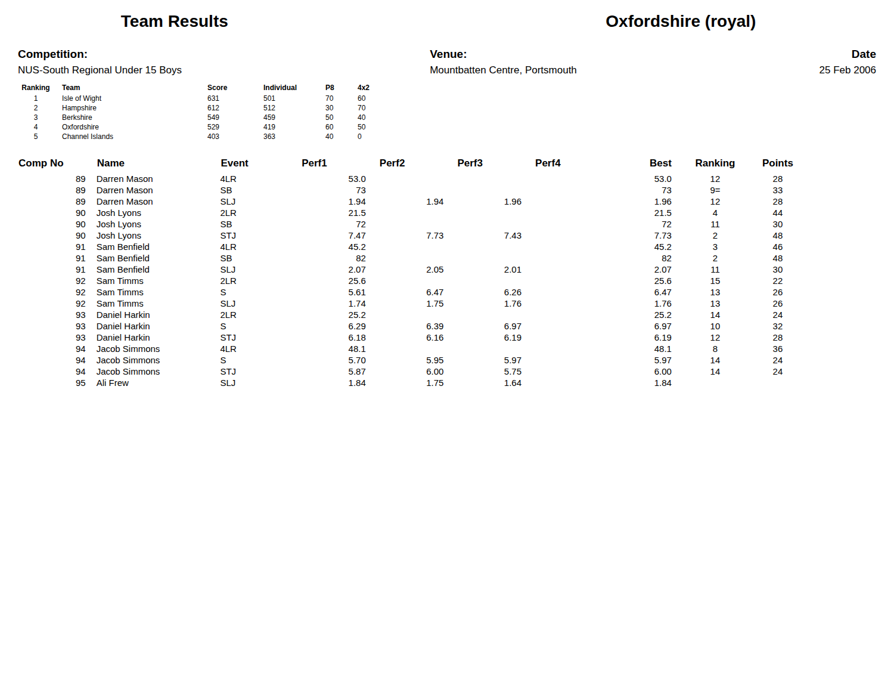Team Results
Oxfordshire (royal)
Competition:
NUS-South Regional Under 15 Boys
Venue:
Mountbatten Centre, Portsmouth
Date
25 Feb 2006
| Ranking | Team | Score | Individual | P8 | 4x2 |
| --- | --- | --- | --- | --- | --- |
| 1 | Isle of Wight | 631 | 501 | 70 | 60 |
| 2 | Hampshire | 612 | 512 | 30 | 70 |
| 3 | Berkshire | 549 | 459 | 50 | 40 |
| 4 | Oxfordshire | 529 | 419 | 60 | 50 |
| 5 | Channel Islands | 403 | 363 | 40 | 0 |
| Comp No | Name | Event | Perf1 | Perf2 | Perf3 | Perf4 | Best | Ranking | Points |
| --- | --- | --- | --- | --- | --- | --- | --- | --- | --- |
| 89 | Darren Mason | 4LR | 53.0 | | | | 53.0 | 12 | 28 |
| 89 | Darren Mason | SB | 73 | | | | 73 | 9= | 33 |
| 89 | Darren Mason | SLJ | 1.94 | 1.94 | 1.96 | | 1.96 | 12 | 28 |
| 90 | Josh Lyons | 2LR | 21.5 | | | | 21.5 | 4 | 44 |
| 90 | Josh Lyons | SB | 72 | | | | 72 | 11 | 30 |
| 90 | Josh Lyons | STJ | 7.47 | 7.73 | 7.43 | | 7.73 | 2 | 48 |
| 91 | Sam Benfield | 4LR | 45.2 | | | | 45.2 | 3 | 46 |
| 91 | Sam Benfield | SB | 82 | | | | 82 | 2 | 48 |
| 91 | Sam Benfield | SLJ | 2.07 | 2.05 | 2.01 | | 2.07 | 11 | 30 |
| 92 | Sam Timms | 2LR | 25.6 | | | | 25.6 | 15 | 22 |
| 92 | Sam Timms | S | 5.61 | 6.47 | 6.26 | | 6.47 | 13 | 26 |
| 92 | Sam Timms | SLJ | 1.74 | 1.75 | 1.76 | | 1.76 | 13 | 26 |
| 93 | Daniel Harkin | 2LR | 25.2 | | | | 25.2 | 14 | 24 |
| 93 | Daniel Harkin | S | 6.29 | 6.39 | 6.97 | | 6.97 | 10 | 32 |
| 93 | Daniel Harkin | STJ | 6.18 | 6.16 | 6.19 | | 6.19 | 12 | 28 |
| 94 | Jacob Simmons | 4LR | 48.1 | | | | 48.1 | 8 | 36 |
| 94 | Jacob Simmons | S | 5.70 | 5.95 | 5.97 | | 5.97 | 14 | 24 |
| 94 | Jacob Simmons | STJ | 5.87 | 6.00 | 5.75 | | 6.00 | 14 | 24 |
| 95 | Ali Frew | SLJ | 1.84 | 1.75 | 1.64 | | 1.84 | | |